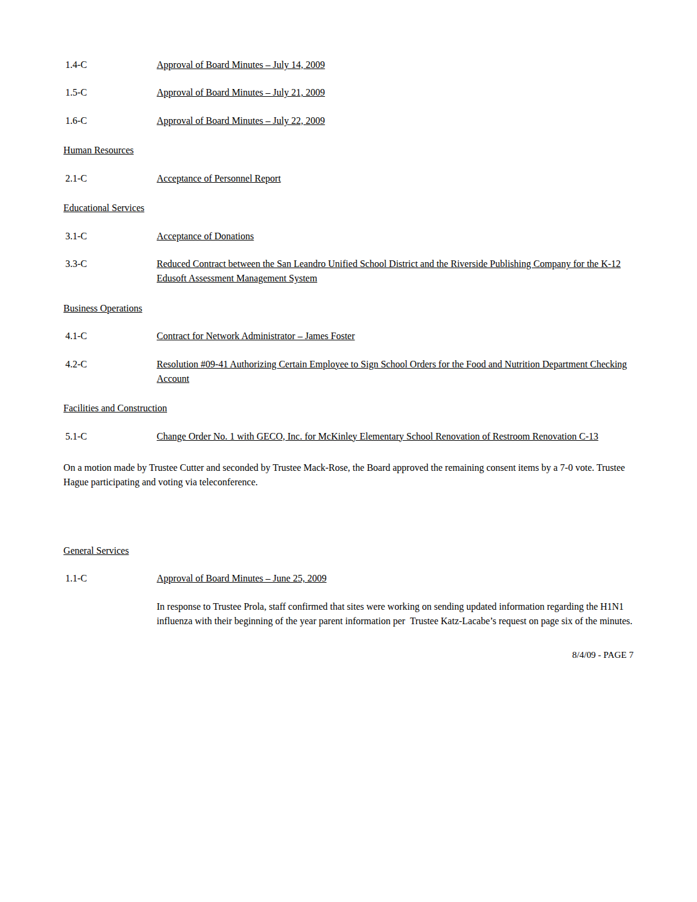1.4-C
Approval of Board Minutes – July 14, 2009
1.5-C
Approval of Board Minutes – July 21, 2009
1.6-C
Approval of Board Minutes – July 22, 2009
Human Resources
2.1-C
Acceptance of Personnel Report
Educational Services
3.1-C
Acceptance of Donations
3.3-C
Reduced Contract between the San Leandro Unified School District and the Riverside Publishing Company for the K-12 Edusoft Assessment Management System
Business Operations
4.1-C
Contract for Network Administrator – James Foster
4.2-C
Resolution #09-41 Authorizing Certain Employee to Sign School Orders for the Food and Nutrition Department Checking Account
Facilities and Construction
5.1-C
Change Order No. 1 with GECO, Inc. for McKinley Elementary School Renovation of Restroom Renovation C-13
On a motion made by Trustee Cutter and seconded by Trustee Mack-Rose, the Board approved the remaining consent items by a 7-0 vote. Trustee Hague participating and voting via teleconference.
General Services
1.1-C
Approval of Board Minutes – June 25, 2009
In response to Trustee Prola, staff confirmed that sites were working on sending updated information regarding the H1N1 influenza with their beginning of the year parent information per Trustee Katz-Lacabe’s request on page six of the minutes.
8/4/09 - PAGE 7